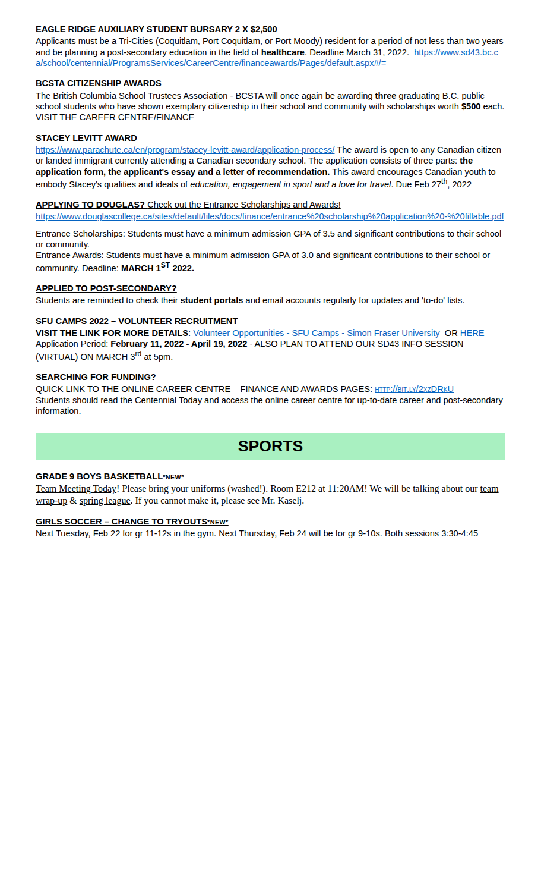EAGLE RIDGE AUXILIARY STUDENT BURSARY 2 X $2,500
Applicants must be a Tri-Cities (Coquitlam, Port Coquitlam, or Port Moody) resident for a period of not less than two years and be planning a post-secondary education in the field of healthcare. Deadline March 31, 2022. https://www.sd43.bc.ca/school/centennial/ProgramsServices/CareerCentre/financeawards/Pages/default.aspx#/=
BCSTA CITIZENSHIP AWARDS
The British Columbia School Trustees Association - BCSTA will once again be awarding three graduating B.C. public school students who have shown exemplary citizenship in their school and community with scholarships worth $500 each. VISIT THE CAREER CENTRE/FINANCE
STACEY LEVITT AWARD
https://www.parachute.ca/en/program/stacey-levitt-award/application-process/ The award is open to any Canadian citizen or landed immigrant currently attending a Canadian secondary school. The application consists of three parts: the application form, the applicant's essay and a letter of recommendation. This award encourages Canadian youth to embody Stacey's qualities and ideals of education, engagement in sport and a love for travel. Due Feb 27th, 2022
APPLYING TO DOUGLAS? Check out the Entrance Scholarships and Awards!
https://www.douglascollege.ca/sites/default/files/docs/finance/entrance%20scholarship%20application%20-%20fillable.pdf
Entrance Scholarships: Students must have a minimum admission GPA of 3.5 and significant contributions to their school or community.
Entrance Awards: Students must have a minimum admission GPA of 3.0 and significant contributions to their school or community. Deadline: MARCH 1ST 2022.
APPLIED TO POST-SECONDARY?
Students are reminded to check their student portals and email accounts regularly for updates and 'to-do' lists.
SFU CAMPS 2022 – VOLUNTEER RECRUITMENT
VISIT THE LINK FOR MORE DETAILS: Volunteer Opportunities - SFU Camps - Simon Fraser University OR HERE
Application Period: February 11, 2022 - April 19, 2022 - ALSO PLAN TO ATTEND OUR SD43 INFO SESSION (VIRTUAL) ON MARCH 3rd at 5pm.
SEARCHING FOR FUNDING?
QUICK LINK TO THE ONLINE CAREER CENTRE – FINANCE AND AWARDS PAGES: http://bit.ly/2xzDRkU
Students should read the Centennial Today and access the online career centre for up-to-date career and post-secondary information.
SPORTS
GRADE 9 BOYS BASKETBALL*NEW*
Team Meeting Today! Please bring your uniforms (washed!). Room E212 at 11:20AM! We will be talking about our team wrap-up & spring league. If you cannot make it, please see Mr. Kaselj.
GIRLS SOCCER – CHANGE TO TRYOUTS*NEW*
Next Tuesday, Feb 22 for gr 11-12s in the gym. Next Thursday, Feb 24 will be for gr 9-10s. Both sessions 3:30-4:45